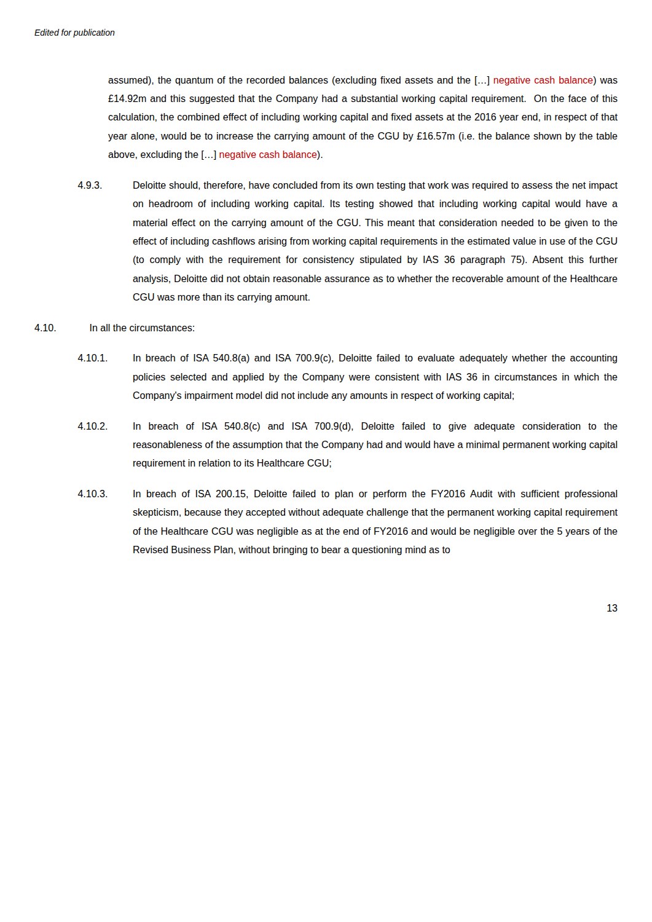Edited for publication
assumed), the quantum of the recorded balances (excluding fixed assets and the […] negative cash balance) was £14.92m and this suggested that the Company had a substantial working capital requirement. On the face of this calculation, the combined effect of including working capital and fixed assets at the 2016 year end, in respect of that year alone, would be to increase the carrying amount of the CGU by £16.57m (i.e. the balance shown by the table above, excluding the […] negative cash balance).
4.9.3.
Deloitte should, therefore, have concluded from its own testing that work was required to assess the net impact on headroom of including working capital. Its testing showed that including working capital would have a material effect on the carrying amount of the CGU. This meant that consideration needed to be given to the effect of including cashflows arising from working capital requirements in the estimated value in use of the CGU (to comply with the requirement for consistency stipulated by IAS 36 paragraph 75). Absent this further analysis, Deloitte did not obtain reasonable assurance as to whether the recoverable amount of the Healthcare CGU was more than its carrying amount.
4.10.
In all the circumstances:
4.10.1.
In breach of ISA 540.8(a) and ISA 700.9(c), Deloitte failed to evaluate adequately whether the accounting policies selected and applied by the Company were consistent with IAS 36 in circumstances in which the Company's impairment model did not include any amounts in respect of working capital;
4.10.2.
In breach of ISA 540.8(c) and ISA 700.9(d), Deloitte failed to give adequate consideration to the reasonableness of the assumption that the Company had and would have a minimal permanent working capital requirement in relation to its Healthcare CGU;
4.10.3.
In breach of ISA 200.15, Deloitte failed to plan or perform the FY2016 Audit with sufficient professional skepticism, because they accepted without adequate challenge that the permanent working capital requirement of the Healthcare CGU was negligible as at the end of FY2016 and would be negligible over the 5 years of the Revised Business Plan, without bringing to bear a questioning mind as to
13